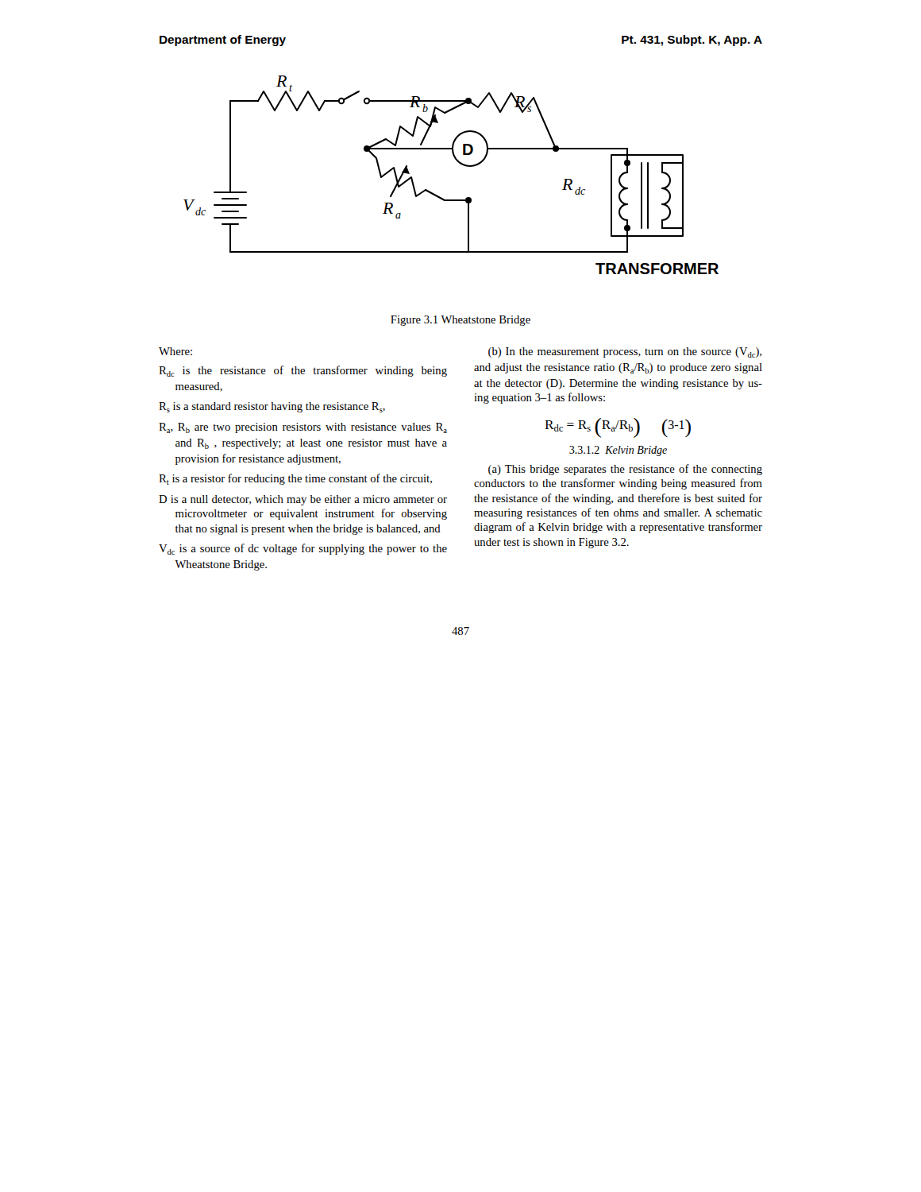Department of Energy
Pt. 431, Subpt. K, App. A
R t R b R s R a R dc V dc D TRANSFORMER
Figure 3.1 Wheatstone Bridge
Where:
Rdc is the resistance of the transformer winding being measured,
Rs is a standard resistor having the resistance Rs,
Ra, Rb are two precision resistors with resistance values Ra and Rb , respectively; at least one resistor must have a provision for resistance adjustment,
Rt is a resistor for reducing the time constant of the circuit,
D is a null detector, which may be either a micro ammeter or microvoltmeter or equivalent instrument for observing that no signal is present when the bridge is balanced, and
Vdc is a source of dc voltage for supplying the power to the Wheatstone Bridge.
(b) In the measurement process, turn on the source (Vdc), and adjust the resistance ratio (Ra/Rb) to produce zero signal at the detector (D). Determine the winding resistance by using equation 3–1 as follows:
Rdc = Rs (Ra/Rb)(3-1)
3.3.1.2 Kelvin Bridge
(a) This bridge separates the resistance of the connecting conductors to the transformer winding being measured from the resistance of the winding, and therefore is best suited for measuring resistances of ten ohms and smaller. A schematic diagram of a Kelvin bridge with a representative transformer under test is shown in Figure 3.2.
487